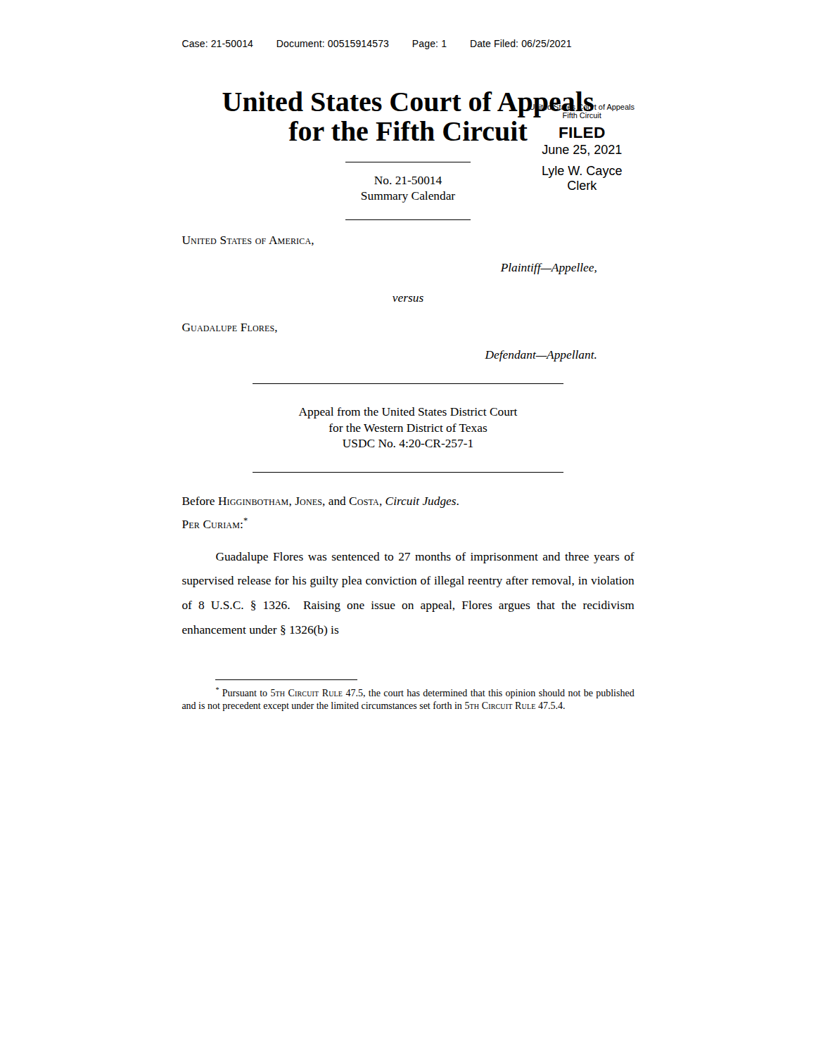Case: 21-50014 Document: 00515914573 Page: 1 Date Filed: 06/25/2021
United States Court of Appeals Fifth Circuit FILED June 25, 2021 Lyle W. Cayce Clerk
United States Court of Appeals for the Fifth Circuit
No. 21-50014
Summary Calendar
United States of America,
Plaintiff—Appellee,
versus
Guadalupe Flores,
Defendant—Appellant.
Appeal from the United States District Court
for the Western District of Texas
USDC No. 4:20-CR-257-1
Before Higginbotham, Jones, and Costa, Circuit Judges.
Per Curiam:*
Guadalupe Flores was sentenced to 27 months of imprisonment and three years of supervised release for his guilty plea conviction of illegal reentry after removal, in violation of 8 U.S.C. § 1326. Raising one issue on appeal, Flores argues that the recidivism enhancement under § 1326(b) is
* Pursuant to 5th Circuit Rule 47.5, the court has determined that this opinion should not be published and is not precedent except under the limited circumstances set forth in 5th Circuit Rule 47.5.4.